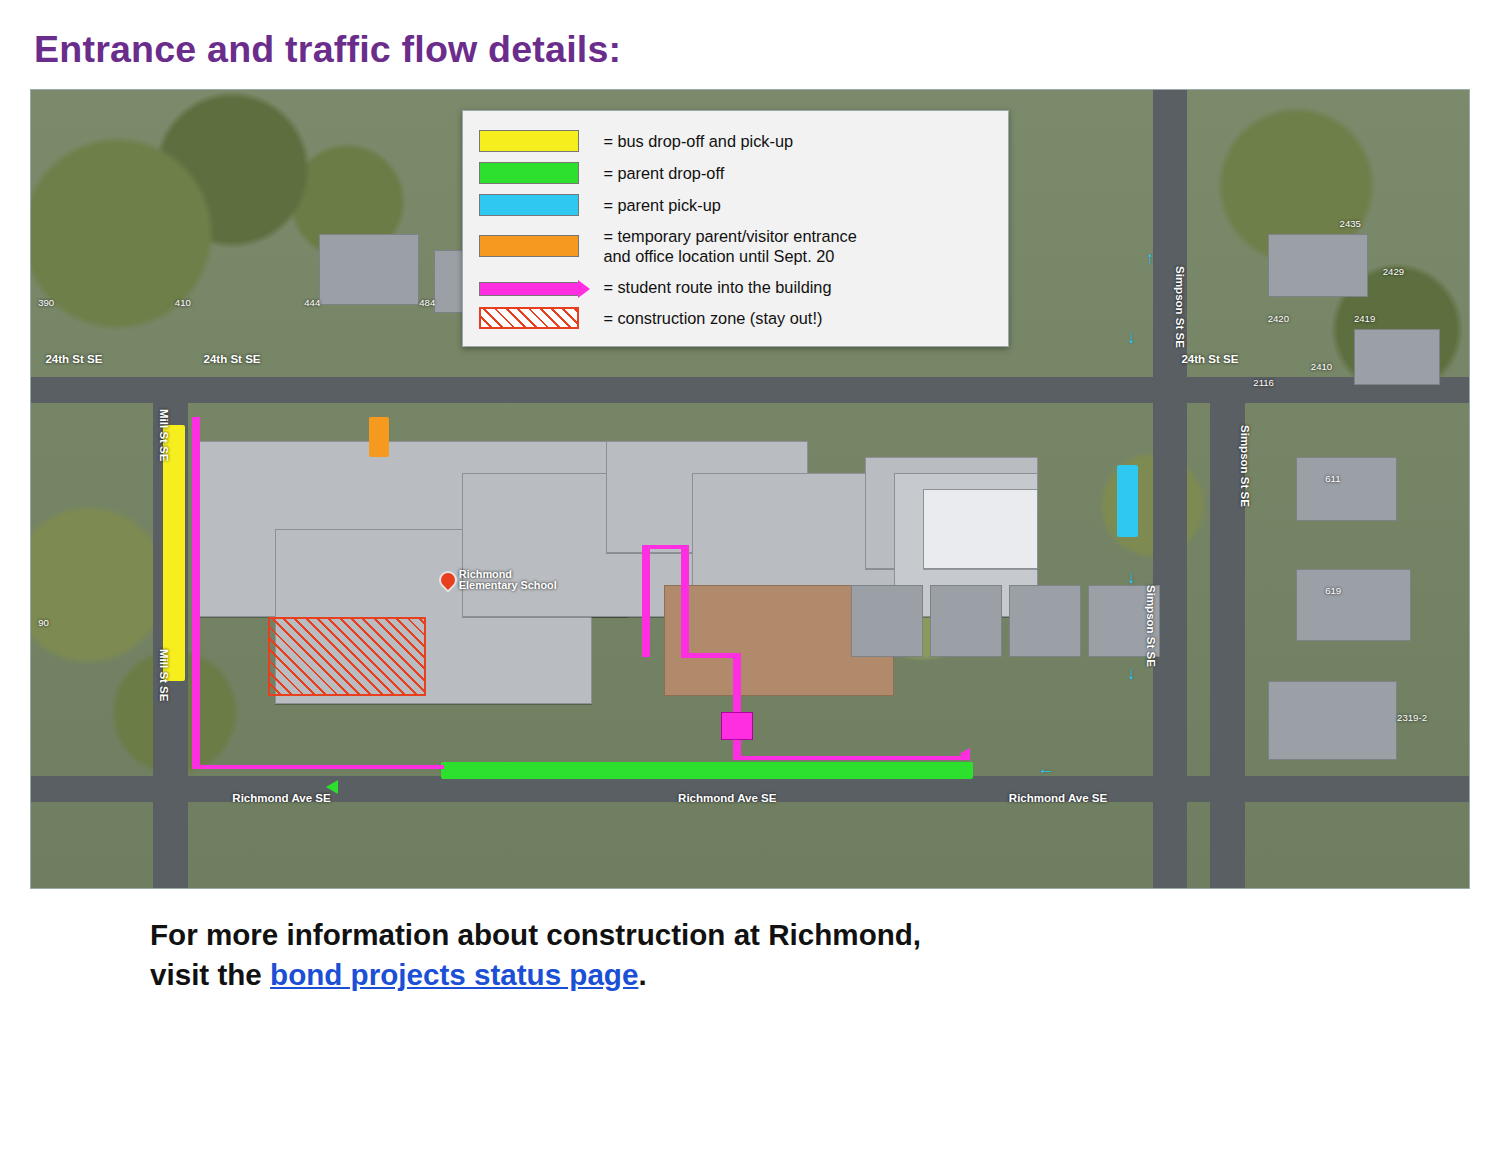Entrance and traffic flow details:
↓
↓
↓
←
↑
Richmond
Elementary School
24th St SE 24th St SE 24th St SE Richmond Ave SE Richmond Ave SE Richmond Ave SE Mill St SE Mill St SE Simpson St SE Simpson St SE Simpson St SE 390 410 444 484 90 2435 2429 2420 2419 2410 2116 611 619 2319-2
| | = bus drop-off and pick-up |
| | = parent drop-off |
| | = parent pick-up |
| | = temporary parent/visitor entrance and office location until Sept. 20 |
| | = student route into the building |
| | = construction zone (stay out!) |
For more information about construction at Richmond,
visit the bond projects status page.